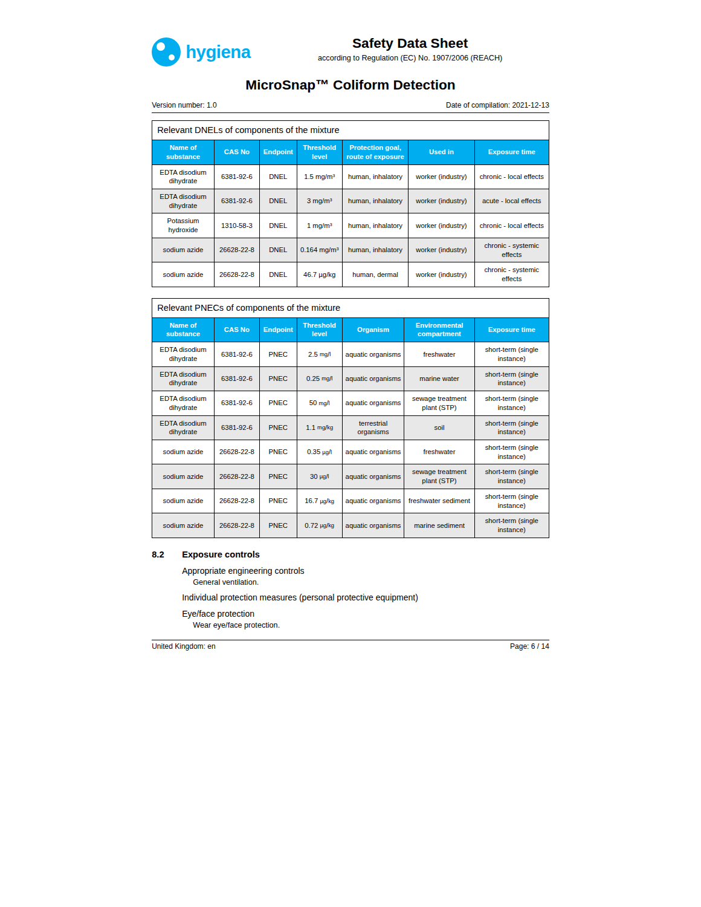hygiena
Safety Data Sheet
according to Regulation (EC) No. 1907/2006 (REACH)
MicroSnap™ Coliform Detection
Version number: 1.0 Date of compilation: 2021-12-13
Relevant DNELs of components of the mixture
| Name of substance | CAS No | Endpoint | Threshold level | Protection goal, route of exposure | Used in | Exposure time |
| --- | --- | --- | --- | --- | --- | --- |
| EDTA disodium dihydrate | 6381-92-6 | DNEL | 1.5 mg/m³ | human, inhalatory | worker (industry) | chronic - local effects |
| EDTA disodium dihydrate | 6381-92-6 | DNEL | 3 mg/m³ | human, inhalatory | worker (industry) | acute - local effects |
| Potassium hydroxide | 1310-58-3 | DNEL | 1 mg/m³ | human, inhalatory | worker (industry) | chronic - local effects |
| sodium azide | 26628-22-8 | DNEL | 0.164 mg/m³ | human, inhalatory | worker (industry) | chronic - systemic effects |
| sodium azide | 26628-22-8 | DNEL | 46.7 µg/kg | human, dermal | worker (industry) | chronic - systemic effects |
Relevant PNECs of components of the mixture
| Name of substance | CAS No | Endpoint | Threshold level | Organism | Environmental compartment | Exposure time |
| --- | --- | --- | --- | --- | --- | --- |
| EDTA disodium dihydrate | 6381-92-6 | PNEC | 2.5 mg / l | aquatic organisms | freshwater | short-term (single instance) |
| EDTA disodium dihydrate | 6381-92-6 | PNEC | 0.25 mg / l | aquatic organisms | marine water | short-term (single instance) |
| EDTA disodium dihydrate | 6381-92-6 | PNEC | 50 mg / l | aquatic organisms | sewage treatment plant (STP) | short-term (single instance) |
| EDTA disodium dihydrate | 6381-92-6 | PNEC | 1.1 mg / kg | terrestrial organisms | soil | short-term (single instance) |
| sodium azide | 26628-22-8 | PNEC | 0.35 µg / l | aquatic organisms | freshwater | short-term (single instance) |
| sodium azide | 26628-22-8 | PNEC | 30 µg / l | aquatic organisms | sewage treatment plant (STP) | short-term (single instance) |
| sodium azide | 26628-22-8 | PNEC | 16.7 µg / kg | aquatic organisms | freshwater sediment | short-term (single instance) |
| sodium azide | 26628-22-8 | PNEC | 0.72 µg / kg | aquatic organisms | marine sediment | short-term (single instance) |
8.2
Exposure controls
Appropriate engineering controls
General ventilation.
Individual protection measures (personal protective equipment)
Eye/face protection
Wear eye/face protection.
United Kingdom: en Page: 6 / 14